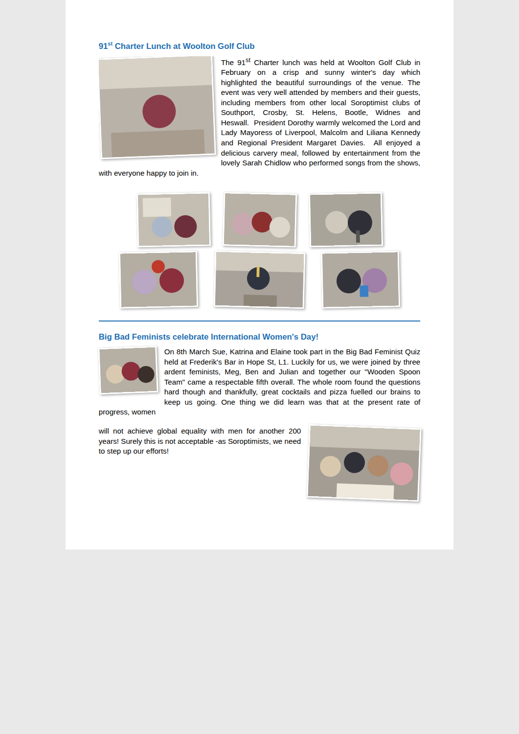91st Charter Lunch at Woolton Golf Club
The 91st Charter lunch was held at Woolton Golf Club in February on a crisp and sunny winter's day which highlighted the beautiful surroundings of the venue. The event was very well attended by members and their guests, including members from other local Soroptimist clubs of Southport, Crosby, St. Helens, Bootle, Widnes and Heswall. President Dorothy warmly welcomed the Lord and Lady Mayoress of Liverpool, Malcolm and Liliana Kennedy and Regional President Margaret Davies. All enjoyed a delicious carvery meal, followed by entertainment from the lovely Sarah Chidlow who performed songs from the shows, with everyone happy to join in.
Big Bad Feminists celebrate International Women's Day!
On 8th March Sue, Katrina and Elaine took part in the Big Bad Feminist Quiz held at Frederik's Bar in Hope St, L1. Luckily for us, we were joined by three ardent feminists, Meg, Ben and Julian and together our "Wooden Spoon Team" came a respectable fifth overall. The whole room found the questions hard though and thankfully, great cocktails and pizza fuelled our brains to keep us going. One thing we did learn was that at the present rate of progress, women
will not achieve global equality with men for another 200 years! Surely this is not acceptable -as Soroptimists, we need to step up our efforts!